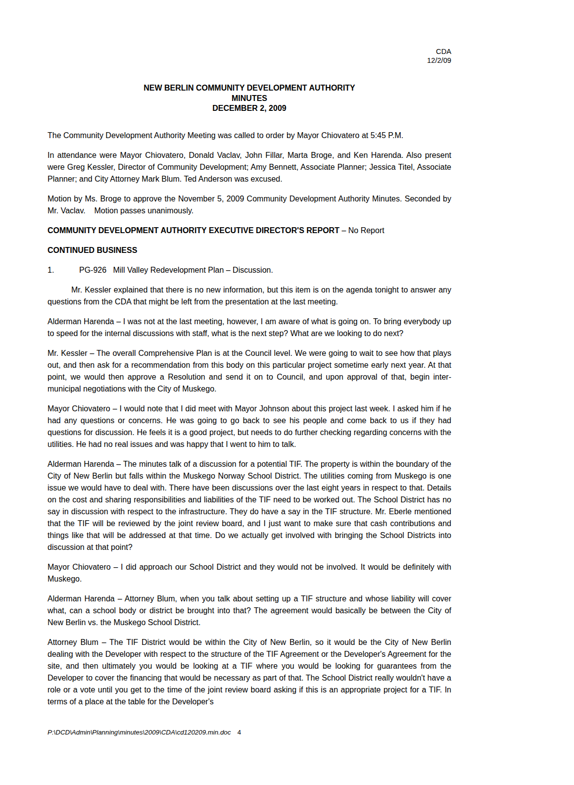CDA
12/2/09
NEW BERLIN COMMUNITY DEVELOPMENT AUTHORITY
MINUTES
DECEMBER 2, 2009
The Community Development Authority Meeting was called to order by Mayor Chiovatero at 5:45 P.M.
In attendance were Mayor Chiovatero, Donald Vaclav, John Fillar, Marta Broge, and Ken Harenda. Also present were Greg Kessler, Director of Community Development; Amy Bennett, Associate Planner; Jessica Titel, Associate Planner; and City Attorney Mark Blum. Ted Anderson was excused.
Motion by Ms. Broge to approve the November 5, 2009 Community Development Authority Minutes. Seconded by Mr. Vaclav. Motion passes unanimously.
COMMUNITY DEVELOPMENT AUTHORITY EXECUTIVE DIRECTOR'S REPORT – No Report
CONTINUED BUSINESS
1. PG-926 Mill Valley Redevelopment Plan – Discussion.
Mr. Kessler explained that there is no new information, but this item is on the agenda tonight to answer any questions from the CDA that might be left from the presentation at the last meeting.
Alderman Harenda – I was not at the last meeting, however, I am aware of what is going on. To bring everybody up to speed for the internal discussions with staff, what is the next step? What are we looking to do next?
Mr. Kessler – The overall Comprehensive Plan is at the Council level. We were going to wait to see how that plays out, and then ask for a recommendation from this body on this particular project sometime early next year. At that point, we would then approve a Resolution and send it on to Council, and upon approval of that, begin inter-municipal negotiations with the City of Muskego.
Mayor Chiovatero – I would note that I did meet with Mayor Johnson about this project last week. I asked him if he had any questions or concerns. He was going to go back to see his people and come back to us if they had questions for discussion. He feels it is a good project, but needs to do further checking regarding concerns with the utilities. He had no real issues and was happy that I went to him to talk.
Alderman Harenda – The minutes talk of a discussion for a potential TIF. The property is within the boundary of the City of New Berlin but falls within the Muskego Norway School District. The utilities coming from Muskego is one issue we would have to deal with. There have been discussions over the last eight years in respect to that. Details on the cost and sharing responsibilities and liabilities of the TIF need to be worked out. The School District has no say in discussion with respect to the infrastructure. They do have a say in the TIF structure. Mr. Eberle mentioned that the TIF will be reviewed by the joint review board, and I just want to make sure that cash contributions and things like that will be addressed at that time. Do we actually get involved with bringing the School Districts into discussion at that point?
Mayor Chiovatero – I did approach our School District and they would not be involved. It would be definitely with Muskego.
Alderman Harenda – Attorney Blum, when you talk about setting up a TIF structure and whose liability will cover what, can a school body or district be brought into that? The agreement would basically be between the City of New Berlin vs. the Muskego School District.
Attorney Blum – The TIF District would be within the City of New Berlin, so it would be the City of New Berlin dealing with the Developer with respect to the structure of the TIF Agreement or the Developer's Agreement for the site, and then ultimately you would be looking at a TIF where you would be looking for guarantees from the Developer to cover the financing that would be necessary as part of that. The School District really wouldn't have a role or a vote until you get to the time of the joint review board asking if this is an appropriate project for a TIF. In terms of a place at the table for the Developer's
P:\DCD\Admin\Planning\minutes\2009\CDA\cd120209.min.doc4